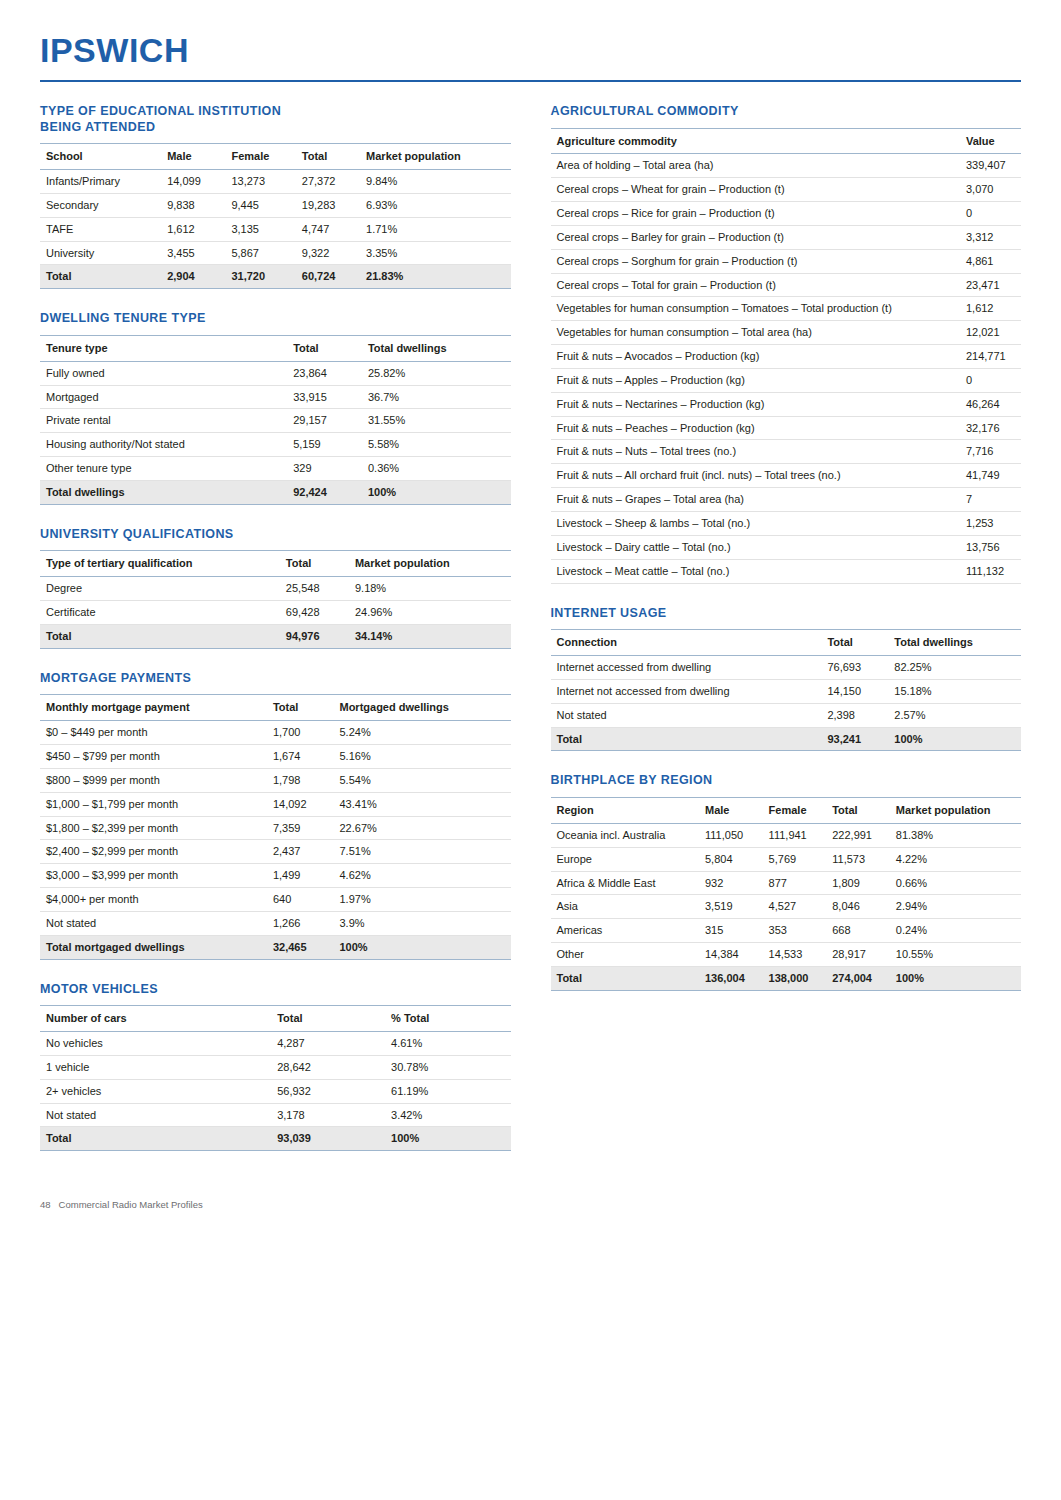IPSWICH
Type of educational institution
being attended
| School | Male | Female | Total | Market population |
| --- | --- | --- | --- | --- |
| Infants/Primary | 14,099 | 13,273 | 27,372 | 9.84% |
| Secondary | 9,838 | 9,445 | 19,283 | 6.93% |
| TAFE | 1,612 | 3,135 | 4,747 | 1.71% |
| University | 3,455 | 5,867 | 9,322 | 3.35% |
| Total | 2,904 | 31,720 | 60,724 | 21.83% |
Dwelling tenure type
| Tenure type | Total | Total dwellings |
| --- | --- | --- |
| Fully owned | 23,864 | 25.82% |
| Mortgaged | 33,915 | 36.7% |
| Private rental | 29,157 | 31.55% |
| Housing authority/Not stated | 5,159 | 5.58% |
| Other tenure type | 329 | 0.36% |
| Total dwellings | 92,424 | 100% |
University qualifications
| Type of tertiary qualification | Total | Market population |
| --- | --- | --- |
| Degree | 25,548 | 9.18% |
| Certificate | 69,428 | 24.96% |
| Total | 94,976 | 34.14% |
Mortgage payments
| Monthly mortgage payment | Total | Mortgaged dwellings |
| --- | --- | --- |
| $0 – $449 per month | 1,700 | 5.24% |
| $450 – $799 per month | 1,674 | 5.16% |
| $800 – $999 per month | 1,798 | 5.54% |
| $1,000 – $1,799 per month | 14,092 | 43.41% |
| $1,800 – $2,399 per month | 7,359 | 22.67% |
| $2,400 – $2,999 per month | 2,437 | 7.51% |
| $3,000 – $3,999 per month | 1,499 | 4.62% |
| $4,000+ per month | 640 | 1.97% |
| Not stated | 1,266 | 3.9% |
| Total mortgaged dwellings | 32,465 | 100% |
Motor vehicles
| Number of cars | Total | % Total |
| --- | --- | --- |
| No vehicles | 4,287 | 4.61% |
| 1 vehicle | 28,642 | 30.78% |
| 2+ vehicles | 56,932 | 61.19% |
| Not stated | 3,178 | 3.42% |
| Total | 93,039 | 100% |
Agricultural commodity
| Agriculture commodity | Value |
| --- | --- |
| Area of holding – Total area (ha) | 339,407 |
| Cereal crops – Wheat for grain – Production (t) | 3,070 |
| Cereal crops – Rice for grain – Production (t) | 0 |
| Cereal crops – Barley for grain – Production (t) | 3,312 |
| Cereal crops – Sorghum for grain – Production (t) | 4,861 |
| Cereal crops – Total for grain – Production (t) | 23,471 |
| Vegetables for human consumption – Tomatoes – Total production (t) | 1,612 |
| Vegetables for human consumption – Total area (ha) | 12,021 |
| Fruit & nuts – Avocados – Production (kg) | 214,771 |
| Fruit & nuts – Apples – Production (kg) | 0 |
| Fruit & nuts – Nectarines – Production (kg) | 46,264 |
| Fruit & nuts – Peaches – Production (kg) | 32,176 |
| Fruit & nuts – Nuts – Total trees (no.) | 7,716 |
| Fruit & nuts – All orchard fruit (incl. nuts) – Total trees (no.) | 41,749 |
| Fruit & nuts – Grapes – Total area (ha) | 7 |
| Livestock – Sheep & lambs – Total (no.) | 1,253 |
| Livestock – Dairy cattle – Total (no.) | 13,756 |
| Livestock – Meat cattle – Total (no.) | 111,132 |
Internet usage
| Connection | Total | Total dwellings |
| --- | --- | --- |
| Internet accessed from dwelling | 76,693 | 82.25% |
| Internet not accessed from dwelling | 14,150 | 15.18% |
| Not stated | 2,398 | 2.57% |
| Total | 93,241 | 100% |
Birthplace by region
| Region | Male | Female | Total | Market population |
| --- | --- | --- | --- | --- |
| Oceania incl. Australia | 111,050 | 111,941 | 222,991 | 81.38% |
| Europe | 5,804 | 5,769 | 11,573 | 4.22% |
| Africa & Middle East | 932 | 877 | 1,809 | 0.66% |
| Asia | 3,519 | 4,527 | 8,046 | 2.94% |
| Americas | 315 | 353 | 668 | 0.24% |
| Other | 14,384 | 14,533 | 28,917 | 10.55% |
| Total | 136,004 | 138,000 | 274,004 | 100% |
48 Commercial Radio Market Profiles